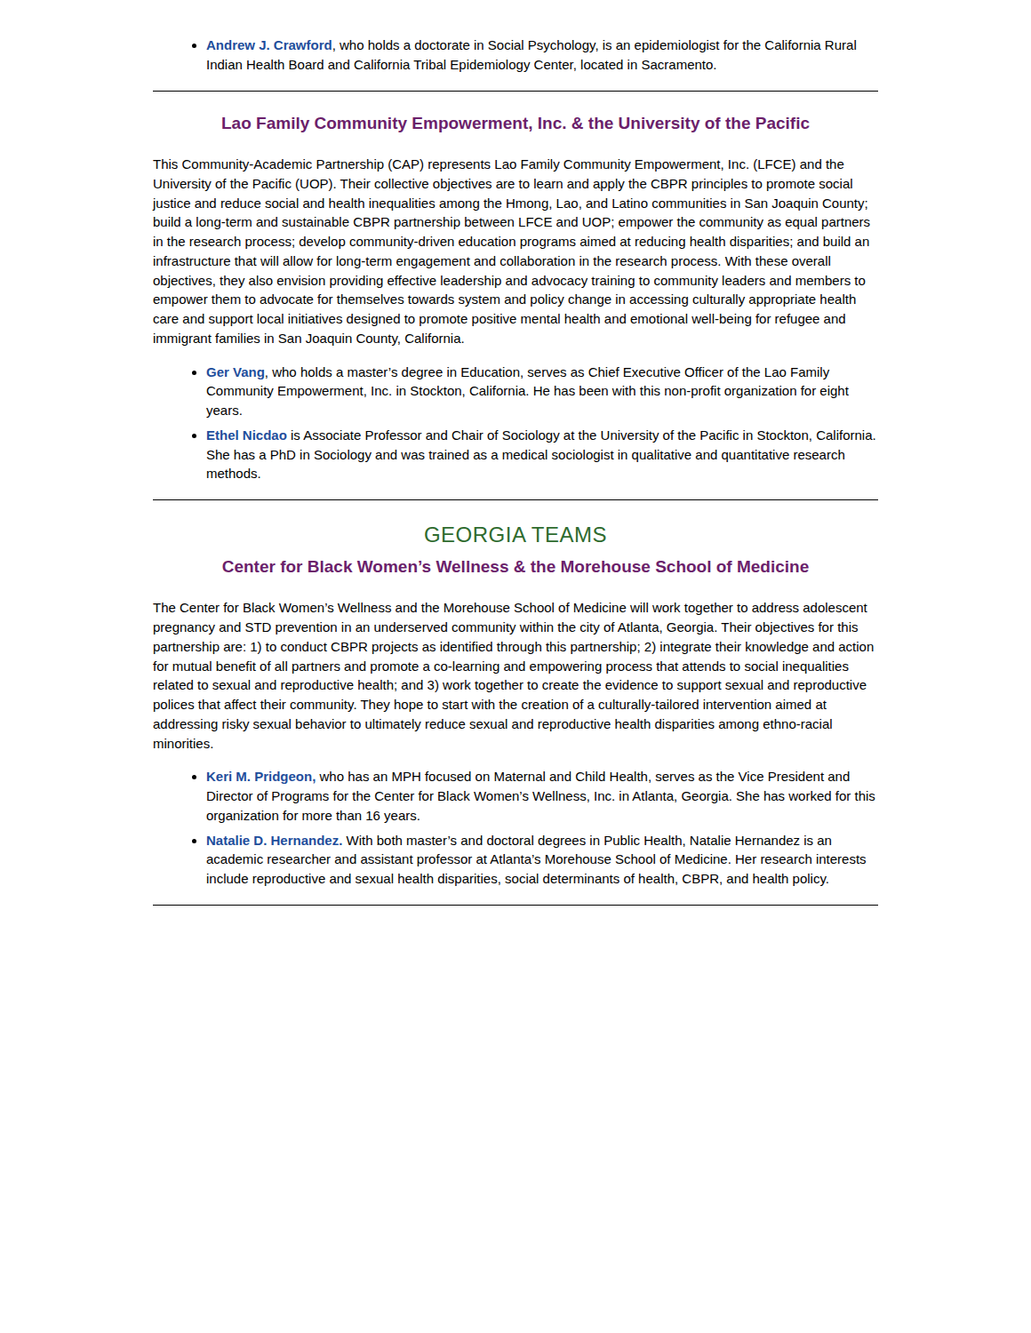Andrew J. Crawford, who holds a doctorate in Social Psychology, is an epidemiologist for the California Rural Indian Health Board and California Tribal Epidemiology Center, located in Sacramento.
Lao Family Community Empowerment, Inc. & the University of the Pacific
This Community-Academic Partnership (CAP) represents Lao Family Community Empowerment, Inc. (LFCE) and the University of the Pacific (UOP). Their collective objectives are to learn and apply the CBPR principles to promote social justice and reduce social and health inequalities among the Hmong, Lao, and Latino communities in San Joaquin County; build a long-term and sustainable CBPR partnership between LFCE and UOP; empower the community as equal partners in the research process; develop community-driven education programs aimed at reducing health disparities; and build an infrastructure that will allow for long-term engagement and collaboration in the research process. With these overall objectives, they also envision providing effective leadership and advocacy training to community leaders and members to empower them to advocate for themselves towards system and policy change in accessing culturally appropriate health care and support local initiatives designed to promote positive mental health and emotional well-being for refugee and immigrant families in San Joaquin County, California.
Ger Vang, who holds a master’s degree in Education, serves as Chief Executive Officer of the Lao Family Community Empowerment, Inc. in Stockton, California. He has been with this non-profit organization for eight years.
Ethel Nicdao is Associate Professor and Chair of Sociology at the University of the Pacific in Stockton, California. She has a PhD in Sociology and was trained as a medical sociologist in qualitative and quantitative research methods.
GEORGIA TEAMS
Center for Black Women’s Wellness & the Morehouse School of Medicine
The Center for Black Women’s Wellness and the Morehouse School of Medicine will work together to address adolescent pregnancy and STD prevention in an underserved community within the city of Atlanta, Georgia. Their objectives for this partnership are: 1) to conduct CBPR projects as identified through this partnership; 2) integrate their knowledge and action for mutual benefit of all partners and promote a co-learning and empowering process that attends to social inequalities related to sexual and reproductive health; and 3) work together to create the evidence to support sexual and reproductive polices that affect their community. They hope to start with the creation of a culturally-tailored intervention aimed at addressing risky sexual behavior to ultimately reduce sexual and reproductive health disparities among ethno-racial minorities.
Keri M. Pridgeon, who has an MPH focused on Maternal and Child Health, serves as the Vice President and Director of Programs for the Center for Black Women’s Wellness, Inc. in Atlanta, Georgia. She has worked for this organization for more than 16 years.
Natalie D. Hernandez. With both master’s and doctoral degrees in Public Health, Natalie Hernandez is an academic researcher and assistant professor at Atlanta’s Morehouse School of Medicine. Her research interests include reproductive and sexual health disparities, social determinants of health, CBPR, and health policy.